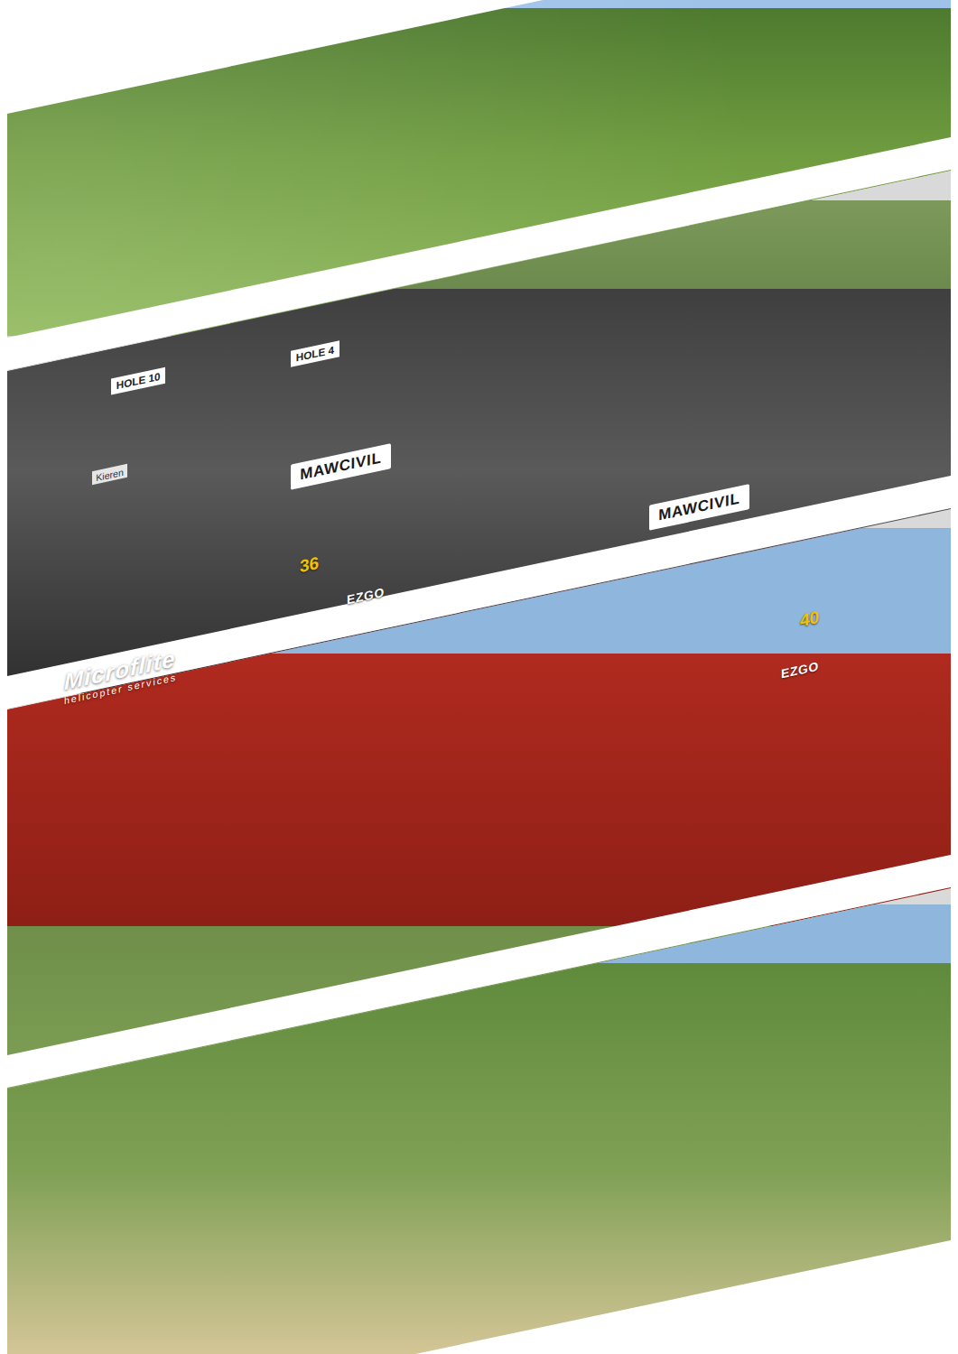HOLE 10 HOLE 4 Kieren MAWCIVIL MAWCIVIL 36 40 EZGO EZGO Microflite helicopter services
A four-panel diagonal photo collage from a charity golf day: golfers in blue team shirts on the fairway; golf carts carrying players with MAWCIVIL sponsor signage and cart numbers 36 and 40; three women seated on the skid of a red Microflite helicopter; and a golfer playing a shot out of a bunker.